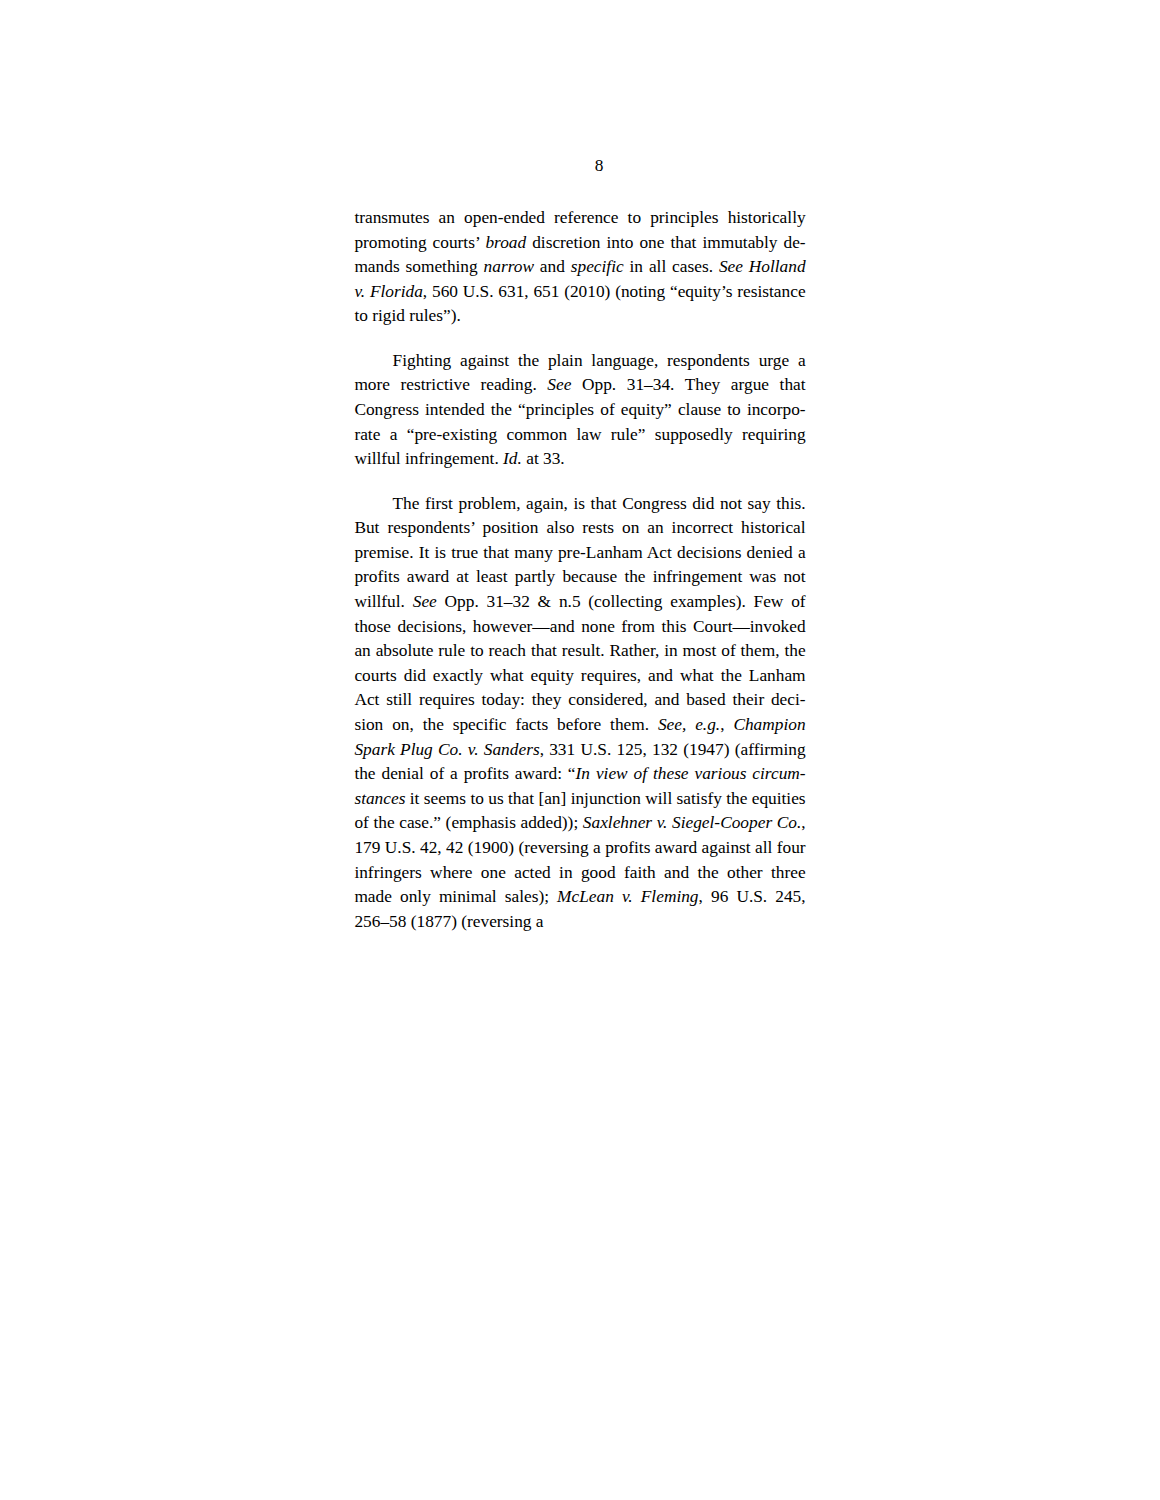8
transmutes an open-ended reference to principles historically promoting courts’ broad discretion into one that immutably demands something narrow and specific in all cases. See Holland v. Florida, 560 U.S. 631, 651 (2010) (noting “equity’s resistance to rigid rules”).
Fighting against the plain language, respondents urge a more restrictive reading. See Opp. 31–34. They argue that Congress intended the “principles of equity” clause to incorporate a “pre-existing common law rule” supposedly requiring willful infringement. Id. at 33.
The first problem, again, is that Congress did not say this. But respondents’ position also rests on an incorrect historical premise. It is true that many pre-Lanham Act decisions denied a profits award at least partly because the infringement was not willful. See Opp. 31–32 & n.5 (collecting examples). Few of those decisions, however—and none from this Court—invoked an absolute rule to reach that result. Rather, in most of them, the courts did exactly what equity requires, and what the Lanham Act still requires today: they considered, and based their decision on, the specific facts before them. See, e.g., Champion Spark Plug Co. v. Sanders, 331 U.S. 125, 132 (1947) (affirming the denial of a profits award: “In view of these various circumstances it seems to us that [an] injunction will satisfy the equities of the case.” (emphasis added)); Saxlehner v. Siegel-Cooper Co., 179 U.S. 42, 42 (1900) (reversing a profits award against all four infringers where one acted in good faith and the other three made only minimal sales); McLean v. Fleming, 96 U.S. 245, 256–58 (1877) (reversing a